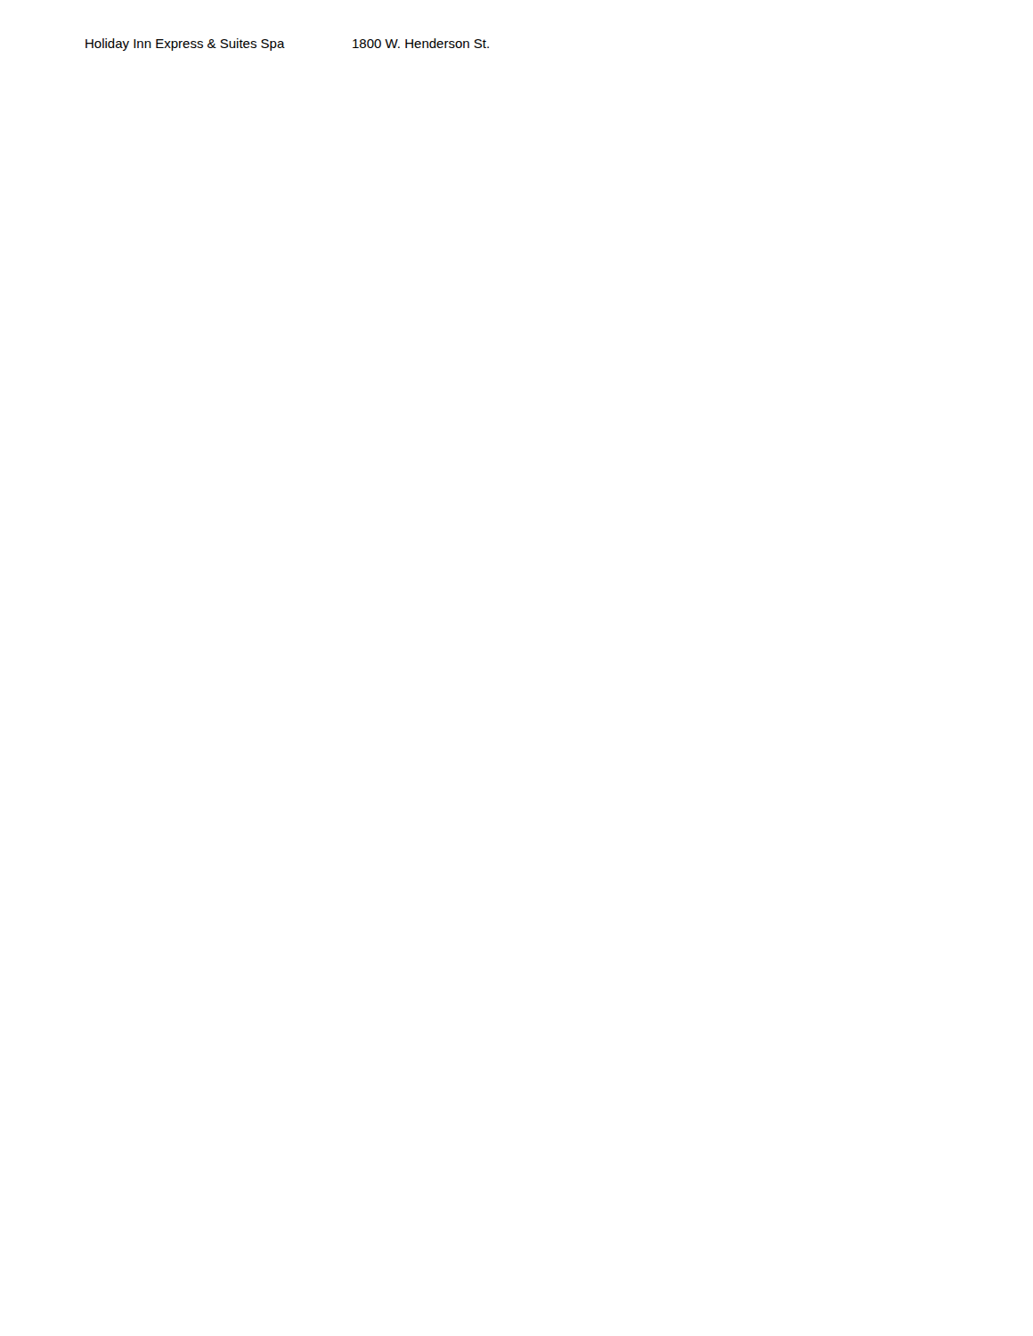Holiday Inn Express & Suites Spa1800 W. Henderson St.